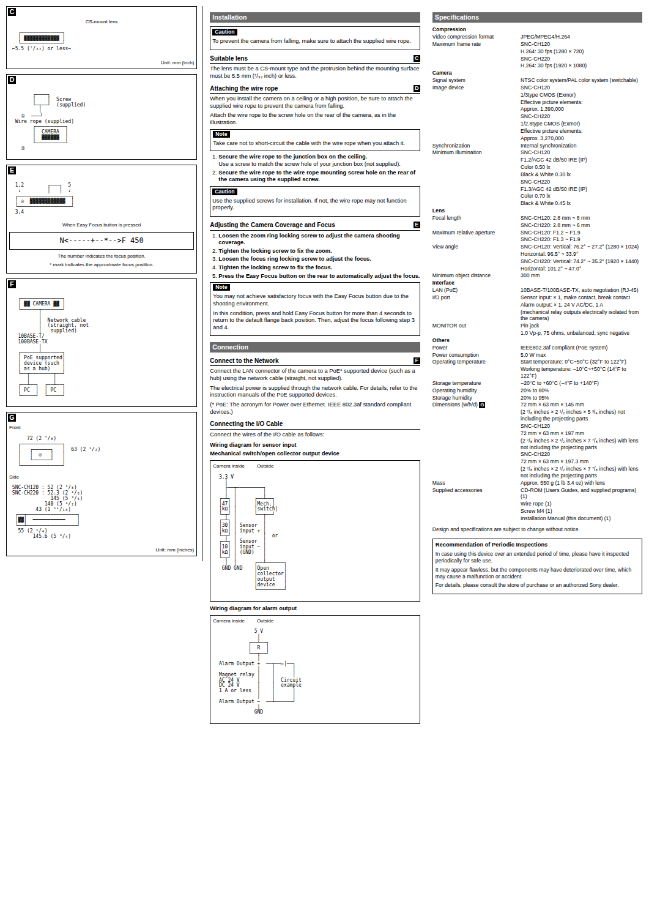C
CS-mount lens
┌──────────────┐ │ ▓▓▓▓▓▓▓▓▓▓▓▓ │ └──────────────┘ ←5.5 (⁷/₃₂) or less→
Unit: mm (inch)
D
┌────┐ │ │ Screw └─┬──┘ (supplied) │ ① ───┘ Wire rope (supplied) ┌──────────┐ │ CAMERA │ │ ▓▓▓▓▓▓ │ └──────────┘ ②
E
1,2 ┌───┐ 5 ↓ │ │ ↓ ┌──────────────────┐ │ ◎ ▓▓▓▓▓▓▓▓▓▓▓▓ │ └──────────────────┘ 3,4
When Easy Focus button is pressed
N<-----+--*-->F 450
The number indicates the focus position.
* mark indicates the approximate focus position.
F
┌──────────────┐ │ ▓▓ CAMERA ▓▓ │ └──────┬───────┘ │ │ Network cable │ (straight, not │ supplied) 10BASE-T/ 100BASE-TX │ ┌──────┴───────┐ │ PoE supported│ │ device (such │ │ as a hub) │ └──┬────────┬──┘ │ │ ┌──┴──┐ ┌──┴──┐ │ PC │ │ PC │ └─────┘ └─────┘
G
Front
72 (2 ⁷/₈) ┌──────────────┐ │ ┌──────┐ │ 63 (2 ¹/₂) │ │ ◎ │ │ │ └──────┘ │ └──────────────┘
Side
SNC-CH120 : 52 (2 ¹/₈) SNC-CH220 : 52.3 (2 ¹/₈) 145 (5 ³/₄) 140 (5 ¹/₂) 43 (1 ¹¹/₁₆) ┌──┬─────────────────┐ │▓▓│ ═══════════ │ └──┴─────────────────┘ 55 (2 ¹/₄) 145.6 (5 ³/₄)
Unit: mm (inches)
Installation
Caution
To prevent the camera from falling, make sure to attach the supplied wire rope.
Suitable lens C
The lens must be a CS-mount type and the protrusion behind the mounting surface must be 5.5 mm (⁷/₃₂ inch) or less.
Attaching the wire rope D
When you install the camera on a ceiling or a high position, be sure to attach the supplied wire rope to prevent the camera from falling.
Attach the wire rope to the screw hole on the rear of the camera, as in the illustration.
Note
Take care not to short-circuit the cable with the wire rope when you attach it.
Secure the wire rope to the junction box on the ceiling.
Use a screw to match the screw hole of your junction box (not supplied).
Secure the wire rope to the wire rope mounting screw hole on the rear of the camera using the supplied screw.
Caution
Use the supplied screws for installation. If not, the wire rope may not function properly.
Adjusting the Camera Coverage and Focus E
Loosen the zoom ring locking screw to adjust the camera shooting coverage.
Tighten the locking screw to fix the zoom.
Loosen the focus ring locking screw to adjust the focus.
Tighten the locking screw to fix the focus.
Press the Easy Focus button on the rear to automatically adjust the focus.
Note
You may not achieve satisfactory focus with the Easy Focus button due to the shooting environment.
In this condition, press and hold Easy Focus button for more than 4 seconds to return to the default flange back position. Then, adjust the focus following step 3 and 4.
Connection
Connect to the Network F
Connect the LAN connector of the camera to a PoE* supported device (such as a hub) using the network cable (straight, not supplied).
The electrical power is supplied through the network cable. For details, refer to the instruction manuals of the PoE supported devices.
(* PoE: The acronym for Power over Ethernet. IEEE 802.3af standard compliant devices.)
Connecting the I/O Cable
Connect the wires of the I/O cable as follows:
Wiring diagram for sensor input
Mechanical switch/open collector output device
Camera inside Outside
3.3 V │ ├──┬─────────┐ │ │ │ ┌─┴┐ │ ┌──┴──┐ │47│ │ │Mech.│ │kΩ│ │ │switch│ └─┬┘ │ └──┬──┘ ┌─┴┐ │ │ │30│ │ Sensor │ │kΩ│ │ input + │ └─┬┘ │ │ or ┌─┴┐ │ Sensor │ │10│ │ input − │ │kΩ│ │ (GND) │ └─┬┘ │ │ │ │ ┌──┴──────┐ GND GND │Open │ │collector│ │output │ │device │ └─────────┘
Wiring diagram for alarm output
Camera inside Outside
5 V │ ┌──┴──┐ │ R │ └──┬──┘ │ Alarm Output + ──┬──▷│──┐ │ │ │ Magnet relay │ │ │ AC 24 V │ │ Circuit DC 24 V │ │ example 1 A or less │ │ │ │ │ │ Alarm Output − ──┴──────┘ │ GND
Specifications
| Compression |
| Video compression format | JPEG/MPEG4/H.264 |
| Maximum frame rate | SNC-CH120 |
| | H.264: 30 fps (1280 × 720) |
| | SNC-CH220 |
| | H.264: 30 fps (1920 × 1080) |
| Camera |
| Signal system | NTSC color system/PAL color system (switchable) |
| Image device | SNC-CH120 |
| | 1/3type CMOS (Exmor) |
| | Effective picture elements: |
| | Approx. 1,390,000 |
| | SNC-CH220 |
| | 1/2.8type CMOS (Exmor) |
| | Effective picture elements: |
| | Approx. 3,270,000 |
| Synchronization | Internal synchronization |
| Minimum illumination | SNC-CH120 |
| | F1.2/AGC 42 dB/50 IRE (IP) |
| | Color 0.50 lx |
| | Black & White 0.30 lx |
| | SNC-CH220 |
| | F1.3/AGC 42 dB/50 IRE (IP) |
| | Color 0.70 lx |
| | Black & White 0.45 lx |
| Lens |
| Focal length | SNC-CH120: 2.8 mm ~ 8 mm |
| | SNC-CH220: 2.8 mm ~ 6 mm |
| Maximum relative aperture | SNC-CH120: F1.2 ~ F1.9 |
| | SNC-CH220: F1.3 ~ F1.9 |
| View angle | SNC-CH120: Vertical: 76.2° ~ 27.2° (1280 × 1024) |
| | Horizontal: 96.5° ~ 33.9° |
| | SNC-CH220: Vertical: 74.2° ~ 35.2° (1920 × 1440) |
| | Horizontal: 101.2° ~ 47.0° |
| Minimum object distance | 300 mm |
| Interface |
| LAN (PoE) | 10BASE-T/100BASE-TX, auto negotiation (RJ-45) |
| I/O port | Sensor input: × 1, make contact, break contact |
| | Alarm output: × 1, 24 V AC/DC, 1 A |
| | (mechanical relay outputs electrically isolated from the camera) |
| MONITOR out | Pin jack |
| | 1.0 Vp-p, 75 ohms, unbalanced, sync negative |
| Others |
| Power | IEEE802.3af compliant (PoE system) |
| Power consumption | 5.0 W max |
| Operating temperature | Start temperature: 0°C~50°C (32°F to 122°F) |
| | Working temperature: −10°C~+50°C (14°F to 122°F) |
| Storage temperature | −20°C to +60°C (−4°F to +140°F) |
| Operating humidity | 20% to 80% |
| Storage humidity | 20% to 95% |
| Dimensions (w/h/d) G | 72 mm × 63 mm × 145 mm |
| | (2 ⁷/₈ inches × 2 ¹/₂ inches × 5 ³/₄ inches) not including the projecting parts |
| | SNC-CH120 |
| | 72 mm × 63 mm × 197 mm |
| | (2 ⁷/₈ inches × 2 ¹/₂ inches × 7 ⁷/₈ inches) with lens not including the projecting parts |
| | SNC-CH220 |
| | 72 mm × 63 mm × 197.3 mm |
| | (2 ⁷/₈ inches × 2 ¹/₂ inches × 7 ⁷/₈ inches) with lens not including the projecting parts |
| Mass | Approx. 550 g (1 lb 3.4 oz) with lens |
| Supplied accessories | CD-ROM (Users Guides, and supplied programs) (1) |
| | Wire rope (1) |
| | Screw M4 (1) |
| | Installation Manual (this document) (1) |
Design and specifications are subject to change without notice.
Recommendation of Periodic Inspections
In case using this device over an extended period of time, please have it inspected periodically for safe use.
It may appear flawless, but the components may have deteriorated over time, which may cause a malfunction or accident.
For details, please consult the store of purchase or an authorized Sony dealer.